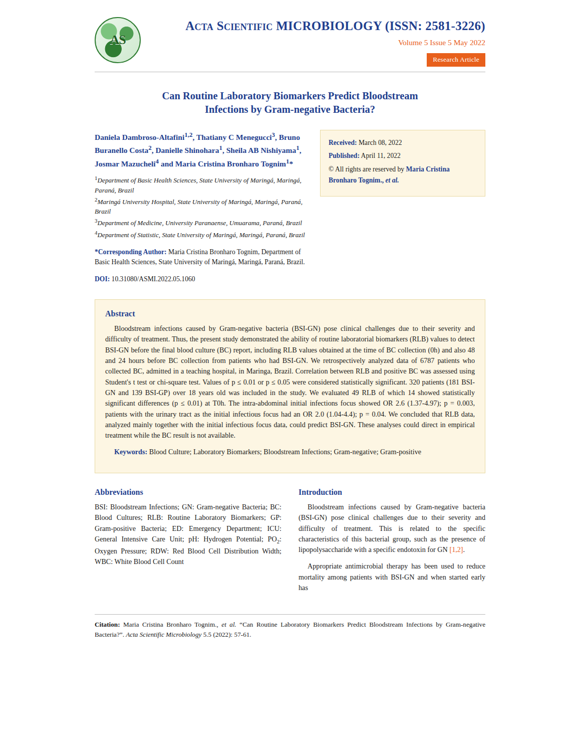AS
Acta Scientific MICROBIOLOGY (ISSN: 2581-3226)
Volume 5 Issue 5 May 2022
Research Article
Can Routine Laboratory Biomarkers Predict Bloodstream
Infections by Gram-negative Bacteria?
Daniela Dambroso-Altafini1,2, Thatiany C Menegucci3, Bruno Buranello Costa2, Danielle Shinohara1, Sheila AB Nishiyama1, Josmar Mazucheli4 and Maria Cristina Bronharo Tognim1*
1Department of Basic Health Sciences, State University of Maringá, Maringá, Paraná, Brazil
2Maringá University Hospital, State University of Maringá, Maringá, Paraná, Brazil
3Department of Medicine, University Paranaense, Umuarama, Paraná, Brazil
4Department of Statistic, State University of Maringá, Maringá, Paraná, Brazil
*Corresponding Author: Maria Cristina Bronharo Tognim, Department of Basic Health Sciences, State University of Maringá, Maringá, Paraná, Brazil.
DOI: 10.31080/ASMI.2022.05.1060
Received: March 08, 2022
Published: April 11, 2022
© All rights are reserved by Maria Cristina Bronharo Tognim., et al.
Abstract
Bloodstream infections caused by Gram-negative bacteria (BSI-GN) pose clinical challenges due to their severity and difficulty of treatment. Thus, the present study demonstrated the ability of routine laboratorial biomarkers (RLB) values to detect BSI-GN before the final blood culture (BC) report, including RLB values obtained at the time of BC collection (0h) and also 48 and 24 hours before BC collection from patients who had BSI-GN. We retrospectively analyzed data of 6787 patients who collected BC, admitted in a teaching hospital, in Maringa, Brazil. Correlation between RLB and positive BC was assessed using Student's t test or chi-square test. Values of p ≤ 0.01 or p ≤ 0.05 were considered statistically significant. 320 patients (181 BSI-GN and 139 BSI-GP) over 18 years old was included in the study. We evaluated 49 RLB of which 14 showed statistically significant differences (p ≤ 0.01) at T0h. The intra-abdominal initial infections focus showed OR 2.6 (1.37-4.97); p = 0.003, patients with the urinary tract as the initial infectious focus had an OR 2.0 (1.04-4.4); p = 0.04. We concluded that RLB data, analyzed mainly together with the initial infectious focus data, could predict BSI-GN. These analyses could direct in empirical treatment while the BC result is not available.
Keywords: Blood Culture; Laboratory Biomarkers; Bloodstream Infections; Gram-negative; Gram-positive
Abbreviations
BSI: Bloodstream Infections; GN: Gram-negative Bacteria; BC: Blood Cultures; RLB: Routine Laboratory Biomarkers; GP: Gram-positive Bacteria; ED: Emergency Department; ICU: General Intensive Care Unit; pH: Hydrogen Potential; PO2: Oxygen Pressure; RDW: Red Blood Cell Distribution Width; WBC: White Blood Cell Count
Introduction
Bloodstream infections caused by Gram-negative bacteria (BSI-GN) pose clinical challenges due to their severity and difficulty of treatment. This is related to the specific characteristics of this bacterial group, such as the presence of lipopolysaccharide with a specific endotoxin for GN [1,2].
Appropriate antimicrobial therapy has been used to reduce mortality among patients with BSI-GN and when started early has
Citation: Maria Cristina Bronharo Tognim., et al. “Can Routine Laboratory Biomarkers Predict Bloodstream Infections by Gram-negative Bacteria?”. Acta Scientific Microbiology 5.5 (2022): 57-61.